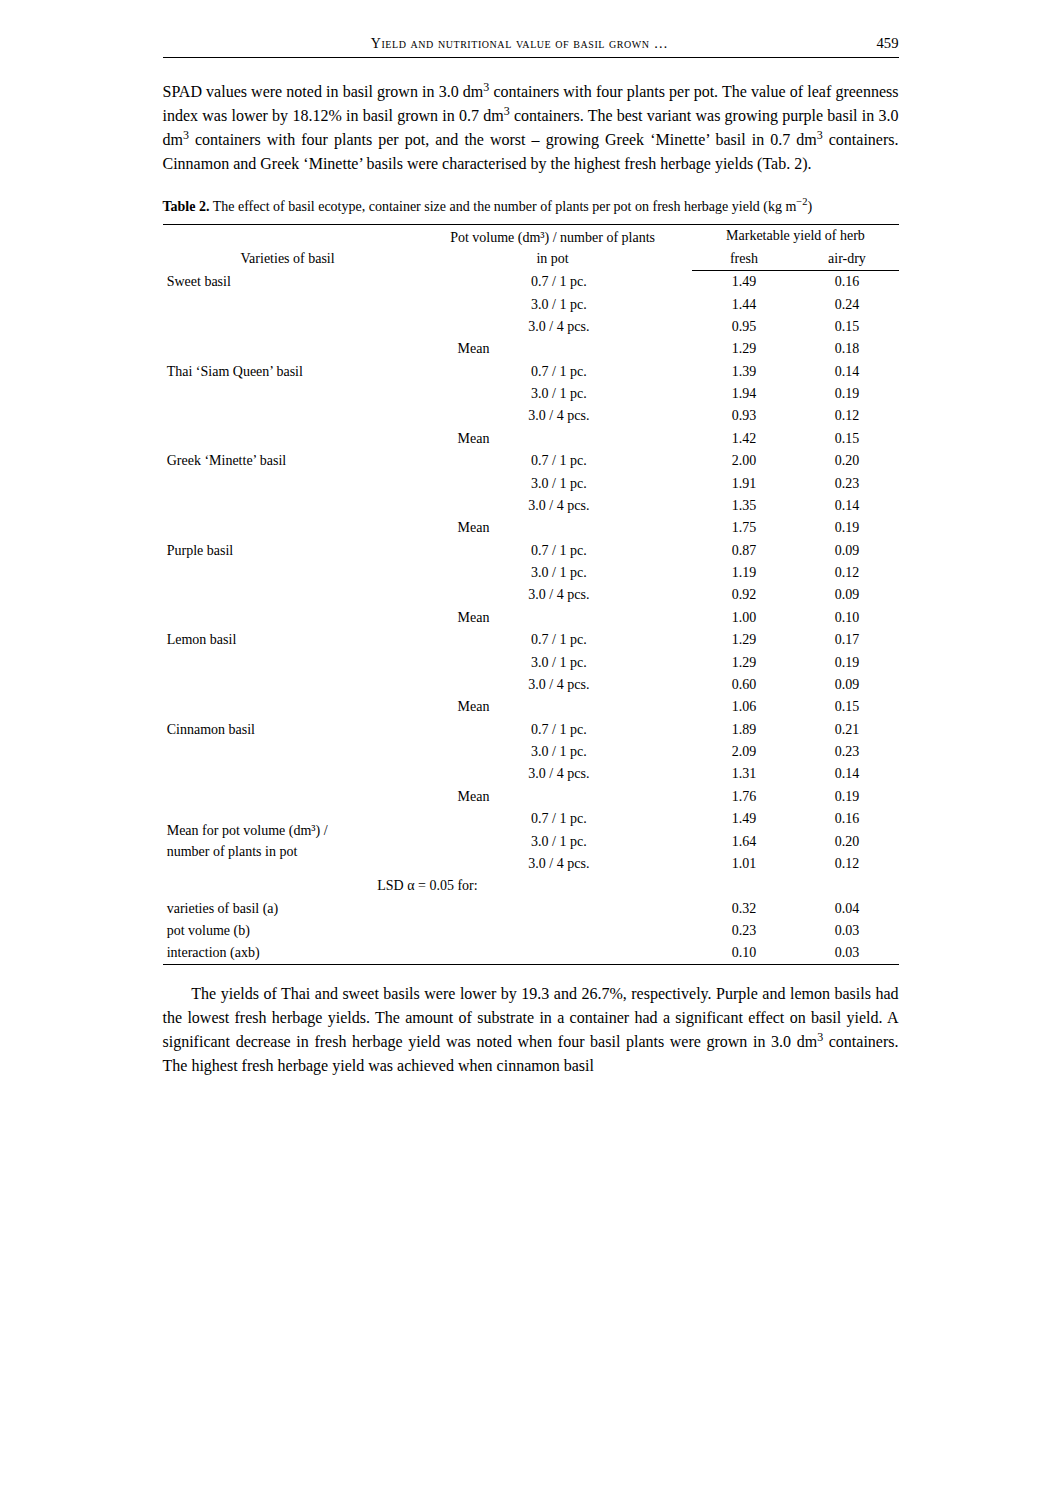Yield and nutritional value of basil grown … 459
SPAD values were noted in basil grown in 3.0 dm3 containers with four plants per pot. The value of leaf greenness index was lower by 18.12% in basil grown in 0.7 dm3 containers. The best variant was growing purple basil in 3.0 dm3 containers with four plants per pot, and the worst – growing Greek ‘Minette’ basil in 0.7 dm3 containers. Cinnamon and Greek ‘Minette’ basils were characterised by the highest fresh herbage yields (Tab. 2).
Table 2. The effect of basil ecotype, container size and the number of plants per pot on fresh herbage yield (kg m−2)
| Varieties of basil | Pot volume (dm³) / number of plants in pot | Marketable yield of herb |
| --- | --- | --- |
| fresh | air-dry |
| Sweet basil | 0.7 / 1 pc. | 1.49 | 0.16 |
| | 3.0 / 1 pc. | 1.44 | 0.24 |
| | 3.0 / 4 pcs. | 0.95 | 0.15 |
| | Mean | 1.29 | 0.18 |
| Thai ‘Siam Queen’ basil | 0.7 / 1 pc. | 1.39 | 0.14 |
| | 3.0 / 1 pc. | 1.94 | 0.19 |
| | 3.0 / 4 pcs. | 0.93 | 0.12 |
| | Mean | 1.42 | 0.15 |
| Greek ‘Minette’ basil | 0.7 / 1 pc. | 2.00 | 0.20 |
| | 3.0 / 1 pc. | 1.91 | 0.23 |
| | 3.0 / 4 pcs. | 1.35 | 0.14 |
| | Mean | 1.75 | 0.19 |
| Purple basil | 0.7 / 1 pc. | 0.87 | 0.09 |
| | 3.0 / 1 pc. | 1.19 | 0.12 |
| | 3.0 / 4 pcs. | 0.92 | 0.09 |
| | Mean | 1.00 | 0.10 |
| Lemon basil | 0.7 / 1 pc. | 1.29 | 0.17 |
| | 3.0 / 1 pc. | 1.29 | 0.19 |
| | 3.0 / 4 pcs. | 0.60 | 0.09 |
| | Mean | 1.06 | 0.15 |
| Cinnamon basil | 0.7 / 1 pc. | 1.89 | 0.21 |
| | 3.0 / 1 pc. | 2.09 | 0.23 |
| | 3.0 / 4 pcs. | 1.31 | 0.14 |
| | Mean | 1.76 | 0.19 |
| Mean for pot volume (dm³) / number of plants in pot | 0.7 / 1 pc. | 1.49 | 0.16 |
| 3.0 / 1 pc. | 1.64 | 0.20 |
| 3.0 / 4 pcs. | 1.01 | 0.12 |
| LSD α = 0.05 for: | | |
| varieties of basil (a) | 0.32 | 0.04 |
| pot volume (b) | 0.23 | 0.03 |
| interaction (axb) | 0.10 | 0.03 |
The yields of Thai and sweet basils were lower by 19.3 and 26.7%, respectively. Purple and lemon basils had the lowest fresh herbage yields. The amount of substrate in a container had a significant effect on basil yield. A significant decrease in fresh herbage yield was noted when four basil plants were grown in 3.0 dm3 containers. The highest fresh herbage yield was achieved when cinnamon basil